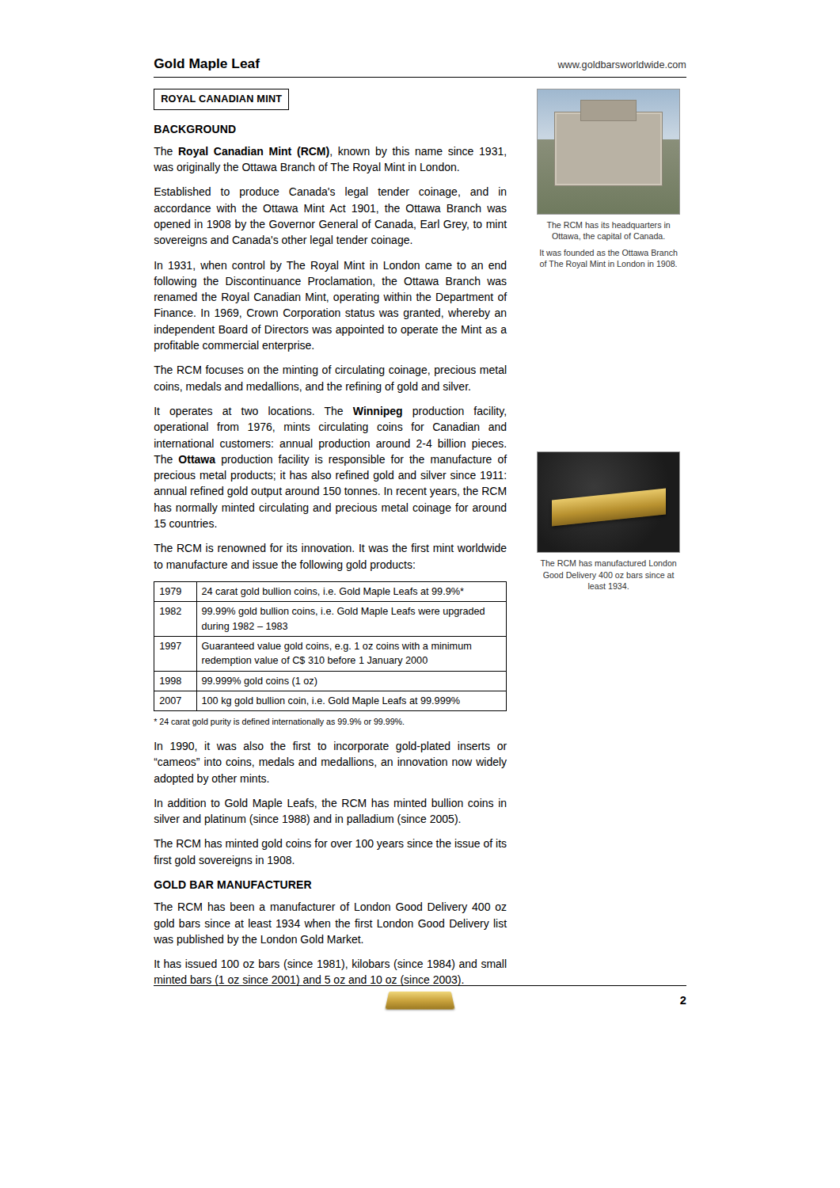Gold Maple Leaf
www.goldbarsworldwide.com
ROYAL CANADIAN MINT
BACKGROUND
The Royal Canadian Mint (RCM), known by this name since 1931, was originally the Ottawa Branch of The Royal Mint in London.
Established to produce Canada's legal tender coinage, and in accordance with the Ottawa Mint Act 1901, the Ottawa Branch was opened in 1908 by the Governor General of Canada, Earl Grey, to mint sovereigns and Canada's other legal tender coinage.
In 1931, when control by The Royal Mint in London came to an end following the Discontinuance Proclamation, the Ottawa Branch was renamed the Royal Canadian Mint, operating within the Department of Finance. In 1969, Crown Corporation status was granted, whereby an independent Board of Directors was appointed to operate the Mint as a profitable commercial enterprise.
The RCM focuses on the minting of circulating coinage, precious metal coins, medals and medallions, and the refining of gold and silver.
It operates at two locations. The Winnipeg production facility, operational from 1976, mints circulating coins for Canadian and international customers: annual production around 2-4 billion pieces. The Ottawa production facility is responsible for the manufacture of precious metal products; it has also refined gold and silver since 1911: annual refined gold output around 150 tonnes. In recent years, the RCM has normally minted circulating and precious metal coinage for around 15 countries.
The RCM is renowned for its innovation. It was the first mint worldwide to manufacture and issue the following gold products:
| 1979 | 24 carat gold bullion coins, i.e. Gold Maple Leafs at 99.9%* |
| 1982 | 99.99% gold bullion coins, i.e. Gold Maple Leafs were upgraded during 1982 – 1983 |
| 1997 | Guaranteed value gold coins, e.g. 1 oz coins with a minimum redemption value of C$ 310 before 1 January 2000 |
| 1998 | 99.999% gold coins (1 oz) |
| 2007 | 100 kg gold bullion coin, i.e. Gold Maple Leafs at 99.999% |
* 24 carat gold purity is defined internationally as 99.9% or 99.99%.
In 1990, it was also the first to incorporate gold-plated inserts or “cameos” into coins, medals and medallions, an innovation now widely adopted by other mints.
In addition to Gold Maple Leafs, the RCM has minted bullion coins in silver and platinum (since 1988) and in palladium (since 2005).
The RCM has minted gold coins for over 100 years since the issue of its first gold sovereigns in 1908.
GOLD BAR MANUFACTURER
The RCM has been a manufacturer of London Good Delivery 400 oz gold bars since at least 1934 when the first London Good Delivery list was published by the London Gold Market.
It has issued 100 oz bars (since 1981), kilobars (since 1984) and small minted bars (1 oz since 2001) and 5 oz and 10 oz (since 2003).
The RCM has its headquarters in Ottawa, the capital of Canada.
It was founded as the Ottawa Branch of The Royal Mint in London in 1908.
The RCM has manufactured London Good Delivery 400 oz bars since at least 1934.
2